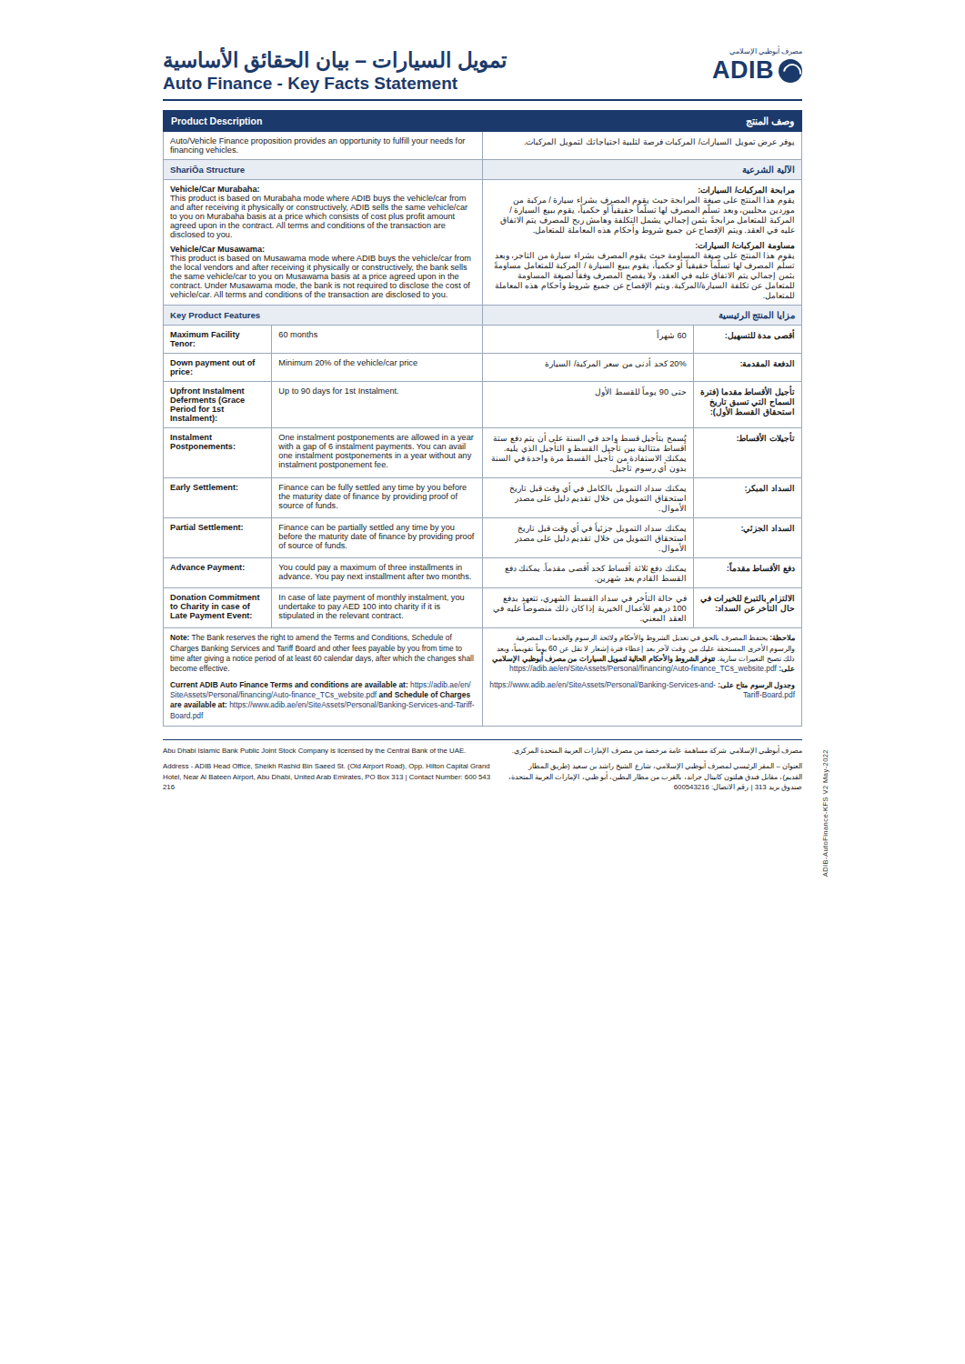تمويل السيارات – بيان الحقائق الأساسية
Auto Finance - Key Facts Statement
مصرف أبوظبي الإسلامي
ADIB
| Product Description | وصف المنتج |
| Auto/Vehicle Finance proposition provides an opportunity to fulfill your needs for financing vehicles. | يوفر عرض تمويل السيارات/ المركبات فرصة لتلبية احتياجاتك لتمويل المركبات. |
| ShariÕa Structure | الآلية الشرعية |
| Vehicle/Car Murabaha: This product is based on Murabaha mode where ADIB buys the vehicle/car from and after receiving it physically or constructively, ADIB sells the same vehicle/car to you on Murabaha basis at a price which consists of cost plus profit amount agreed upon in the contract. All terms and conditions of the transaction are disclosed to you. Vehicle/Car Musawama: This product is based on Musawama mode where ADIB buys the vehicle/car from the local vendors and after receiving it physically or constructively, the bank sells the same vehicle/car to you on Musawama basis at a price agreed upon in the contract. Under Musawama mode, the bank is not required to disclose the cost of vehicle/car. All terms and conditions of the transaction are disclosed to you. | مرابحة المركبات/ السيارات: يقوم هذا المنتج على صيغة المرابحة حيث يقوم المصرف بشراء سيارة / مركبة من موردين محليين، وبعد تسلّم المصرف لها تسلّماً حقيقياً أو حكمياً، يقوم ببيع السيارة / المركبة للمتعامل مرابحةً بثمن إجمالي يشمل التكلفة وهامش ربح للمصرف يتم الاتفاق عليه في العقد. ويتم الإفصاح عن جميع شروط وأحكام هذه المعاملة للمتعامل. مساومة المركبات/ السيارات: يقوم هذا المنتج على صيغة المساومة حيث يقوم المصرف بشراء سيارة من التاجر، وبعد تسلّم المصرف لها تسلّماً حقيقياً أو حكمياً، يقوم ببيع السيارة / المركبة للمتعامل مساومةً بثمن إجمالي يتم الاتفاق عليه في العقد، ولا يفصح المصرف وفقاً لصيغة المساومة للمتعامل عن تكلفة السيارة/المركبة. ويتم الإفصاح عن جميع شروط وأحكام هذه المعاملة للمتعامل. |
| Key Product Features | مزايا المنتج الرئيسية |
| Maximum Facility Tenor: | 60 months | 60 شهراً | أقصى مدة للتسهيل: |
| Down payment out of price: | Minimum 20% of the vehicle/car price | 20% كحد أدنى من سعر المركبة/ السيارة | الدفعة المقدمة: |
| Upfront Instalment Deferments (Grace Period for 1st Instalment): | Up to 90 days for 1st Instalment. | حتى 90 يوماً للقسط الأول | تأجيل الأقساط مقدما (فترة السماح التي تسبق تاريخ استحقاق القسط الأول): |
| Instalment Postponements: | One instalment postponements are allowed in a year with a gap of 6 instalment payments. You can avail one instalment postponements in a year without any instalment postponement fee. | يُسمح بتأجيل قسط واحد في السنة على أن يتم دفع ستة أقساط متتالية بين تأجيل القسط و التأجيل الذي يليه. يمكنك الاستفادة من تأجيل القسط مرة واحدة في السنة بدون أي رسوم تأجيل. | تأجيلات الأقساط: |
| Early Settlement: | Finance can be fully settled any time by you before the maturity date of finance by providing proof of source of funds. | يمكنك سداد التمويل بالكامل في أي وقت قبل تاريخ استحقاق التمويل من خلال تقديم دليل على مصدر الأموال. | السداد المبكر: |
| Partial Settlement: | Finance can be partially settled any time by you before the maturity date of finance by providing proof of source of funds. | يمكنك سداد التمويل جزئياً في أي وقت قبل تاريخ استحقاق التمويل من خلال تقديم دليل على مصدر الأموال. | السداد الجزئي: |
| Advance Payment: | You could pay a maximum of three installments in advance. You pay next installment after two months. | يمكنك دفع ثلاثة أقساط كحد أقصى مقدماً. يمكنك دفع القسط القادم بعد شهرين. | دفع الأقساط مقدماً: |
| Donation Commitment to Charity in case of Late Payment Event: | In case of late payment of monthly instalment, you undertake to pay AED 100 into charity if it is stipulated in the relevant contract. | في حالة التأخر في سداد القسط الشهري، تتعهد بدفع 100 درهم للأعمال الخيرية إذا كان ذلك منصوصاً عليه في العقد المعني. | الالتزام بالتبرع للخيرات في حال التأخر عن السداد: |
| Note: The Bank reserves the right to amend the Terms and Conditions, Schedule of Charges Banking Services and Tariff Board and other fees payable by you from time to time after giving a notice period of at least 60 calendar days, after which the changes shall become effective. Current ADIB Auto Finance Terms and conditions are available at: https://adib.ae/en/SiteAssets/Personal/financing/Auto-finance_TCs_website.pdf and Schedule of Charges are available at: https://www.adib.ae/en/SiteAssets/Personal/Banking-Services-and-Tariff-Board.pdf | ملاحظة: يحتفظ المصرف بالحق في تعديل الشروط والأحكام ولائحة الرسوم والخدمات المصرفية والرسوم الأخرى المستحقة عليك من وقت لآخر بعد إعطاء فترة إشعار لا تقل عن 60 يوماً تقويمياً، وبعد ذلك تصبح التغييرات سارية. تتوفر الشروط والأحكام الحالية لتمويل السيارات من مصرف أبوظبي الإسلامي على: https://adib.ae/en/SiteAssets/Personal/financing/Auto-finance_TCs_website.pdf وجدول الرسوم متاح على: https://www.adib.ae/en/SiteAssets/Personal/Banking-Services-and-Tariff-Board.pdf |
ADIB-AutoFinance-KFS V2 May-2022
Abu Dhabi Islamic Bank Public Joint Stock Company is licensed by the Central Bank of the UAE.
Address - ADIB Head Office, Sheikh Rashid Bin Saeed St. (Old Airport Road), Opp. Hilton Capital Grand Hotel, Near Al Bateen Airport, Abu Dhabi, United Arab Emirates, PO Box 313 | Contact Number: 600 543 216
مصرف أبوظبي الإسلامي شركة مساهمة عامة مرخصة من مصرف الإمارات العربية المتحدة المركزي.
العنوان – المقر الرئيسي لمصرف أبوظبي الإسلامي، شارع الشيخ راشد بن سعيد (طريق المطار القديم)، مقابل فندق هيلتون كابيتال جراند، بالقرب من مطار البطين، أبو ظبي، الإمارات العربية المتحدة، صندوق بريد 313 | رقم الاتصال: 600543216